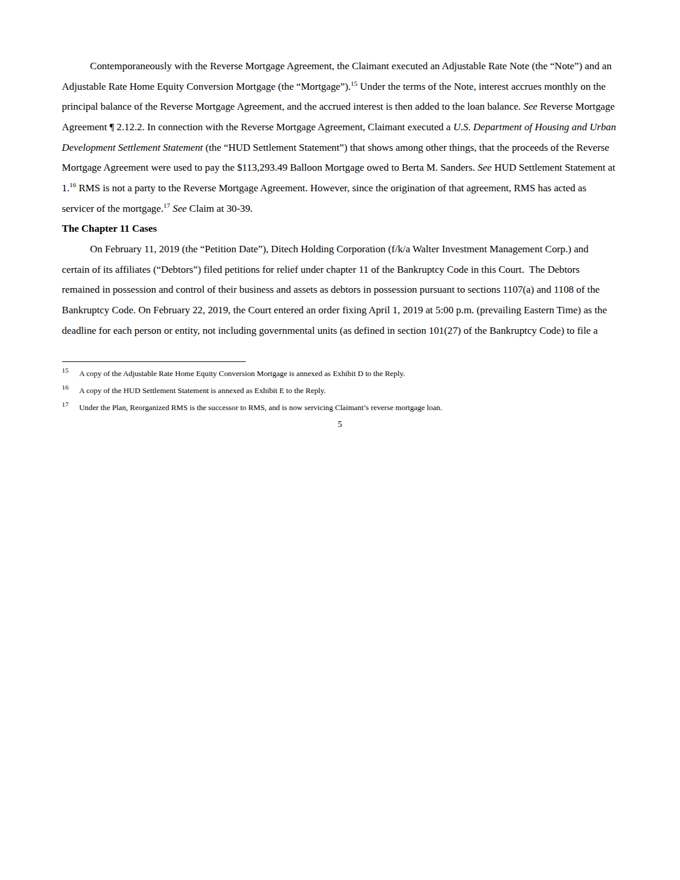Contemporaneously with the Reverse Mortgage Agreement, the Claimant executed an Adjustable Rate Note (the “Note”) and an Adjustable Rate Home Equity Conversion Mortgage (the “Mortgage”).15 Under the terms of the Note, interest accrues monthly on the principal balance of the Reverse Mortgage Agreement, and the accrued interest is then added to the loan balance. See Reverse Mortgage Agreement ¶ 2.12.2. In connection with the Reverse Mortgage Agreement, Claimant executed a U.S. Department of Housing and Urban Development Settlement Statement (the “HUD Settlement Statement”) that shows among other things, that the proceeds of the Reverse Mortgage Agreement were used to pay the $113,293.49 Balloon Mortgage owed to Berta M. Sanders. See HUD Settlement Statement at 1.16 RMS is not a party to the Reverse Mortgage Agreement. However, since the origination of that agreement, RMS has acted as servicer of the mortgage.17 See Claim at 30-39.
The Chapter 11 Cases
On February 11, 2019 (the “Petition Date”), Ditech Holding Corporation (f/k/a Walter Investment Management Corp.) and certain of its affiliates (“Debtors”) filed petitions for relief under chapter 11 of the Bankruptcy Code in this Court. The Debtors remained in possession and control of their business and assets as debtors in possession pursuant to sections 1107(a) and 1108 of the Bankruptcy Code. On February 22, 2019, the Court entered an order fixing April 1, 2019 at 5:00 p.m. (prevailing Eastern Time) as the deadline for each person or entity, not including governmental units (as defined in section 101(27) of the Bankruptcy Code) to file a
15 A copy of the Adjustable Rate Home Equity Conversion Mortgage is annexed as Exhibit D to the Reply.
16 A copy of the HUD Settlement Statement is annexed as Exhibit E to the Reply.
17 Under the Plan, Reorganized RMS is the successor to RMS, and is now servicing Claimant’s reverse mortgage loan.
5